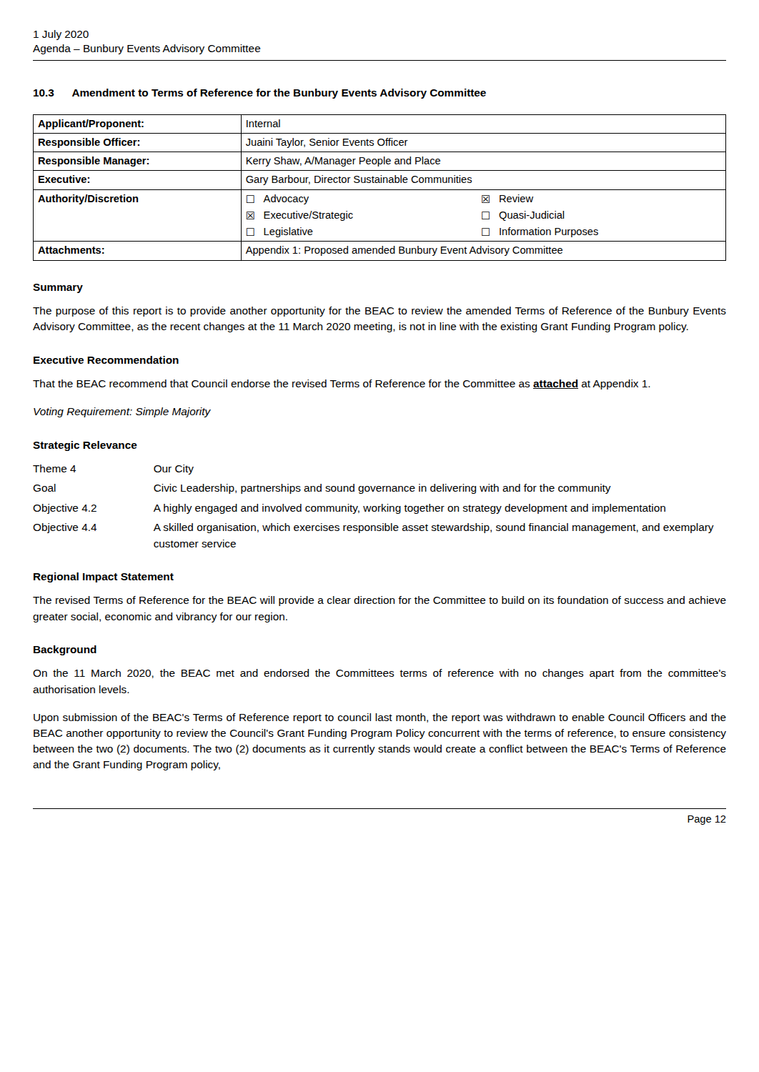1 July 2020
Agenda – Bunbury Events Advisory Committee
10.3 Amendment to Terms of Reference for the Bunbury Events Advisory Committee
| Applicant/Proponent: | Internal |
| Responsible Officer: | Juaini Taylor, Senior Events Officer |
| Responsible Manager: | Kerry Shaw, A/Manager People and Place |
| Executive: | Gary Barbour, Director Sustainable Communities |
| Authority/Discretion | ☐ Advocacy ☒ Review ☒ Executive/Strategic ☐ Quasi-Judicial ☐ Legislative ☐ Information Purposes |
| Attachments: | Appendix 1: Proposed amended Bunbury Event Advisory Committee |
Summary
The purpose of this report is to provide another opportunity for the BEAC to review the amended Terms of Reference of the Bunbury Events Advisory Committee, as the recent changes at the 11 March 2020 meeting, is not in line with the existing Grant Funding Program policy.
Executive Recommendation
That the BEAC recommend that Council endorse the revised Terms of Reference for the Committee as attached at Appendix 1.
Voting Requirement: Simple Majority
Strategic Relevance
Theme 4
Our City
Goal
Civic Leadership, partnerships and sound governance in delivering with and for the community
Objective 4.2
A highly engaged and involved community, working together on strategy development and implementation
Objective 4.4
A skilled organisation, which exercises responsible asset stewardship, sound financial management, and exemplary customer service
Regional Impact Statement
The revised Terms of Reference for the BEAC will provide a clear direction for the Committee to build on its foundation of success and achieve greater social, economic and vibrancy for our region.
Background
On the 11 March 2020, the BEAC met and endorsed the Committees terms of reference with no changes apart from the committee's authorisation levels.
Upon submission of the BEAC's Terms of Reference report to council last month, the report was withdrawn to enable Council Officers and the BEAC another opportunity to review the Council's Grant Funding Program Policy concurrent with the terms of reference, to ensure consistency between the two (2) documents. The two (2) documents as it currently stands would create a conflict between the BEAC's Terms of Reference and the Grant Funding Program policy,
Page 12